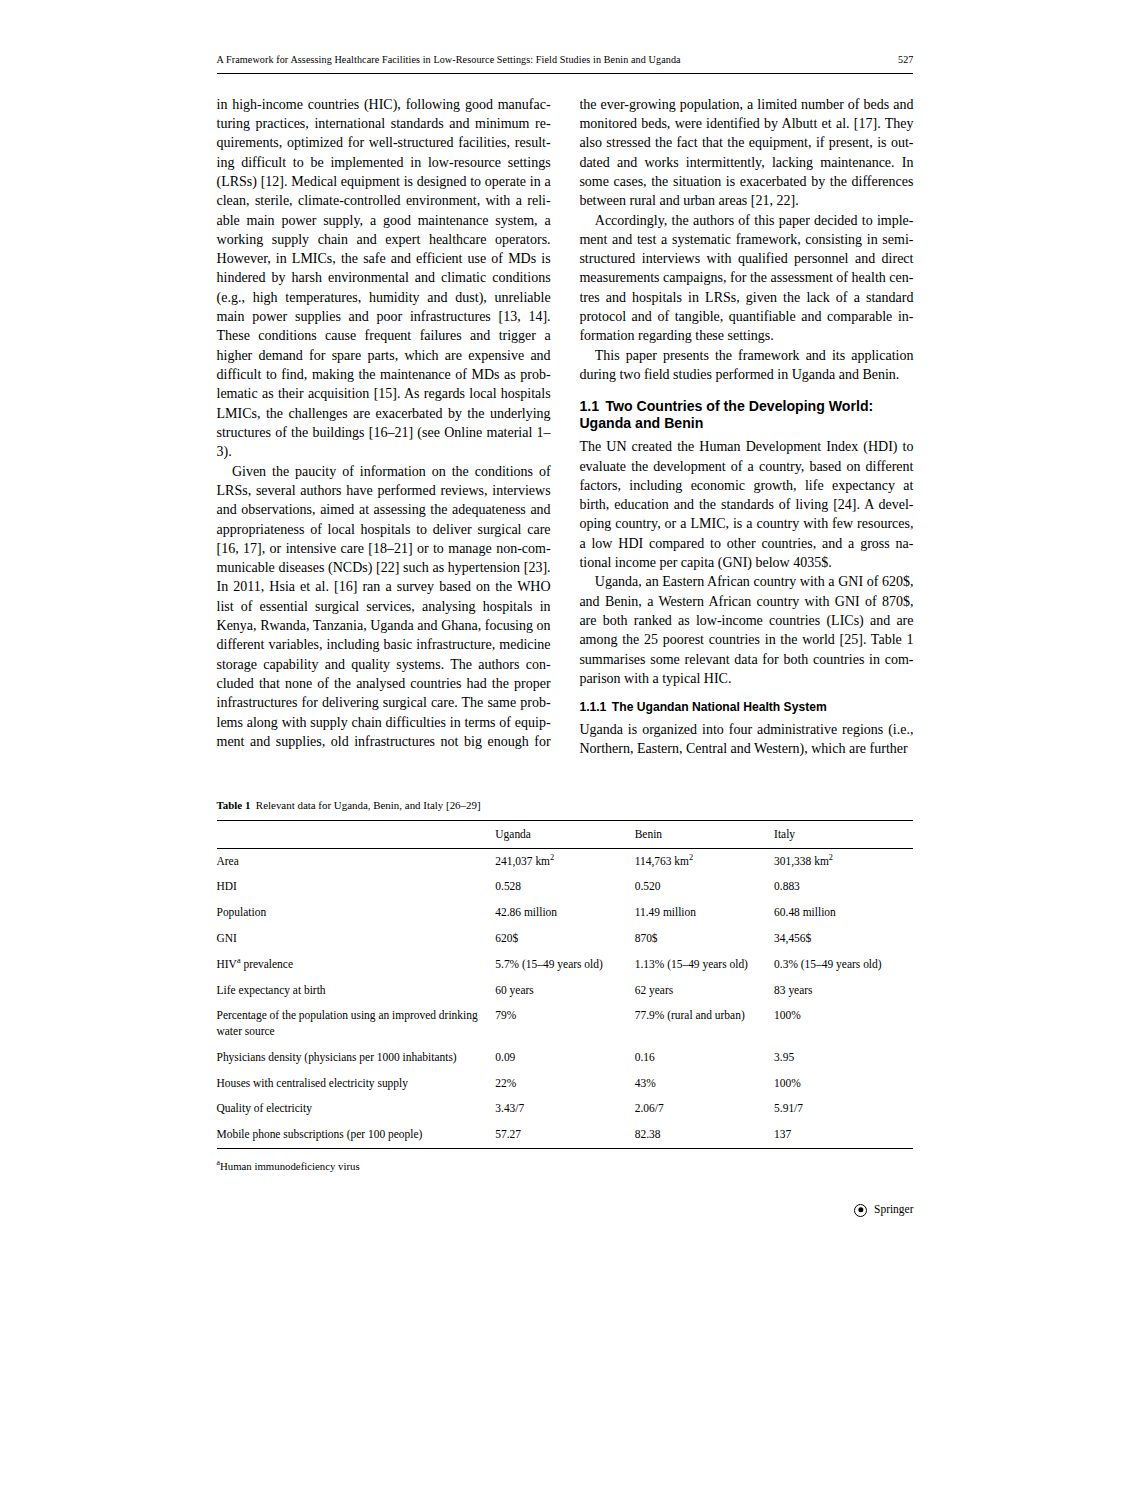A Framework for Assessing Healthcare Facilities in Low-Resource Settings: Field Studies in Benin and Uganda
527
in high-income countries (HIC), following good manufacturing practices, international standards and minimum requirements, optimized for well-structured facilities, resulting difficult to be implemented in low-resource settings (LRSs) [12]. Medical equipment is designed to operate in a clean, sterile, climate-controlled environment, with a reliable main power supply, a good maintenance system, a working supply chain and expert healthcare operators. However, in LMICs, the safe and efficient use of MDs is hindered by harsh environmental and climatic conditions (e.g., high temperatures, humidity and dust), unreliable main power supplies and poor infrastructures [13, 14]. These conditions cause frequent failures and trigger a higher demand for spare parts, which are expensive and difficult to find, making the maintenance of MDs as problematic as their acquisition [15]. As regards local hospitals LMICs, the challenges are exacerbated by the underlying structures of the buildings [16–21] (see Online material 1–3).
Given the paucity of information on the conditions of LRSs, several authors have performed reviews, interviews and observations, aimed at assessing the adequateness and appropriateness of local hospitals to deliver surgical care [16, 17], or intensive care [18–21] or to manage non-communicable diseases (NCDs) [22] such as hypertension [23]. In 2011, Hsia et al. [16] ran a survey based on the WHO list of essential surgical services, analysing hospitals in Kenya, Rwanda, Tanzania, Uganda and Ghana, focusing on different variables, including basic infrastructure, medicine storage capability and quality systems. The authors concluded that none of the analysed countries had the proper infrastructures for delivering surgical care. The same problems along with supply chain difficulties in terms of equipment and supplies, old infrastructures not big enough for the ever-growing population, a limited number of beds and monitored beds, were identified by Albutt et al. [17]. They also stressed the fact that the equipment, if present, is outdated and works intermittently, lacking maintenance. In some cases, the situation is exacerbated by the differences between rural and urban areas [21, 22].
Accordingly, the authors of this paper decided to implement and test a systematic framework, consisting in semi-structured interviews with qualified personnel and direct measurements campaigns, for the assessment of health centres and hospitals in LRSs, given the lack of a standard protocol and of tangible, quantifiable and comparable information regarding these settings.
This paper presents the framework and its application during two field studies performed in Uganda and Benin.
1.1 Two Countries of the Developing World: Uganda and Benin
The UN created the Human Development Index (HDI) to evaluate the development of a country, based on different factors, including economic growth, life expectancy at birth, education and the standards of living [24]. A developing country, or a LMIC, is a country with few resources, a low HDI compared to other countries, and a gross national income per capita (GNI) below 4035$.
Uganda, an Eastern African country with a GNI of 620$, and Benin, a Western African country with GNI of 870$, are both ranked as low-income countries (LICs) and are among the 25 poorest countries in the world [25]. Table 1 summarises some relevant data for both countries in comparison with a typical HIC.
1.1.1 The Ugandan National Health System
Uganda is organized into four administrative regions (i.e., Northern, Eastern, Central and Western), which are further
Table 1 Relevant data for Uganda, Benin, and Italy [26–29]
| | Uganda | Benin | Italy |
| --- | --- | --- | --- |
| Area | 241,037 km 2 | 114,763 km 2 | 301,338 km 2 |
| HDI | 0.528 | 0.520 | 0.883 |
| Population | 42.86 million | 11.49 million | 60.48 million |
| GNI | 620$ | 870$ | 34,456$ |
| HIV a prevalence | 5.7% (15–49 years old) | 1.13% (15–49 years old) | 0.3% (15–49 years old) |
| Life expectancy at birth | 60 years | 62 years | 83 years |
| Percentage of the population using an improved drinking water source | 79% | 77.9% (rural and urban) | 100% |
| Physicians density (physicians per 1000 inhabitants) | 0.09 | 0.16 | 3.95 |
| Houses with centralised electricity supply | 22% | 43% | 100% |
| Quality of electricity | 3.43/7 | 2.06/7 | 5.91/7 |
| Mobile phone subscriptions (per 100 people) | 57.27 | 82.38 | 137 |
aHuman immunodeficiency virus
Springer